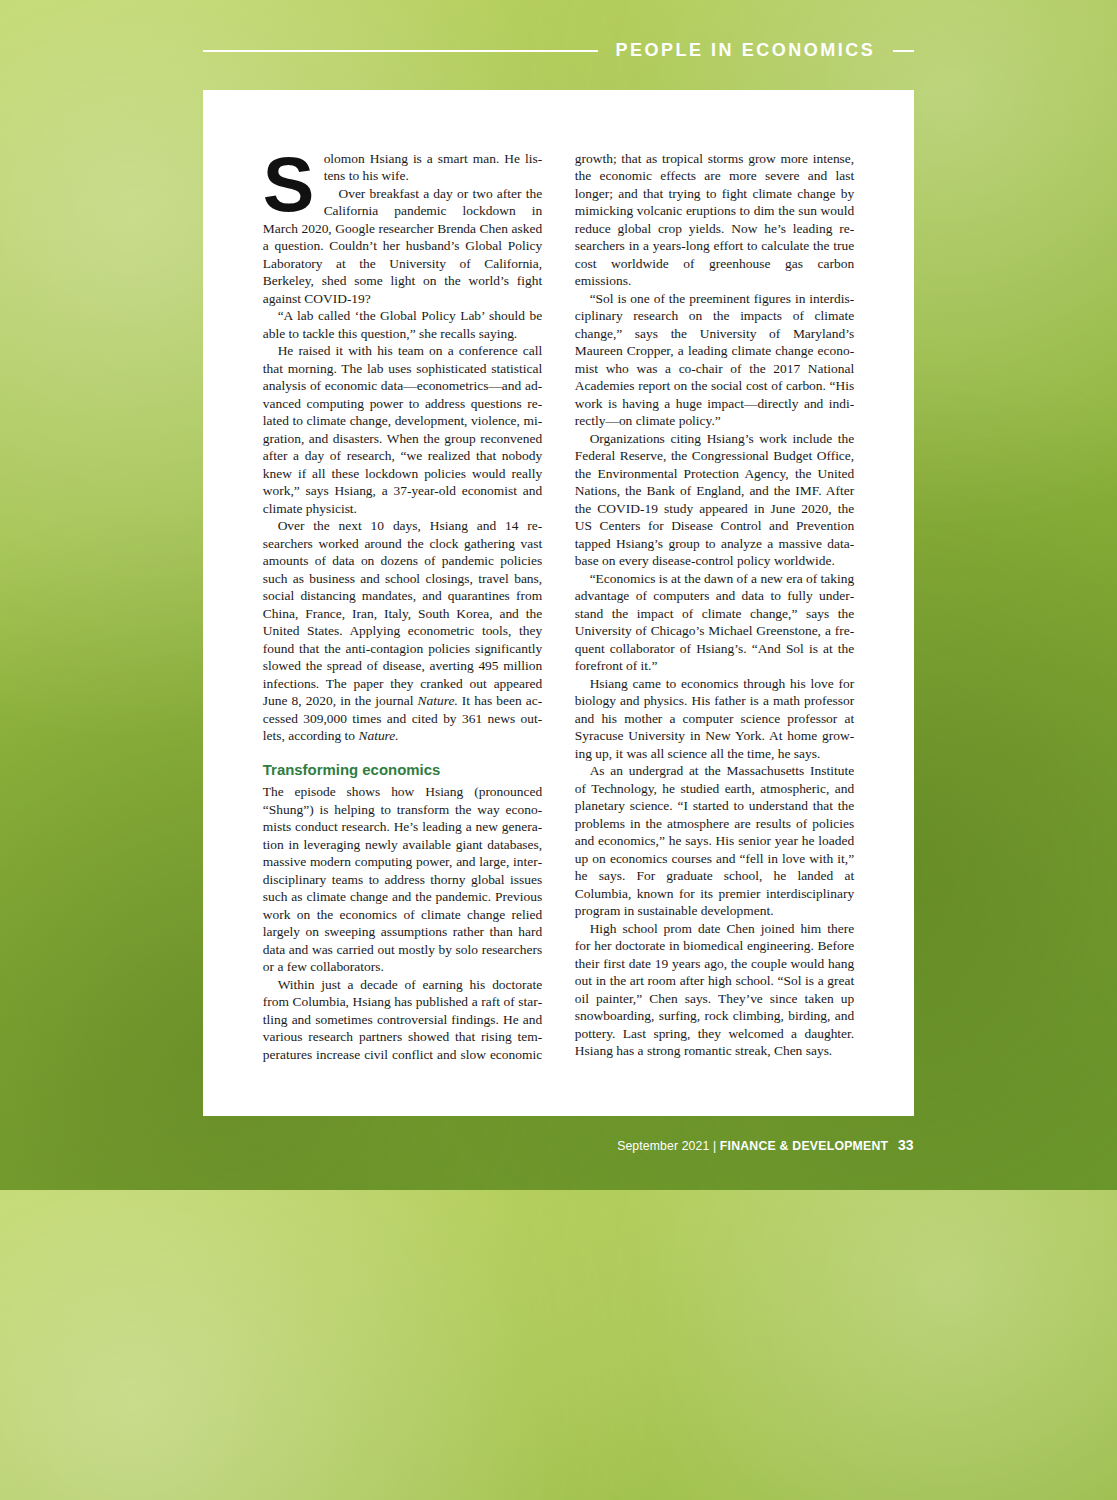People in Economics
Solomon Hsiang is a smart man. He listens to his wife.
Over breakfast a day or two after the California pandemic lockdown in March 2020, Google researcher Brenda Chen asked a question. Couldn’t her husband’s Global Policy Laboratory at the University of California, Berkeley, shed some light on the world’s fight against COVID-19?
“A lab called ‘the Global Policy Lab’ should be able to tackle this question,” she recalls saying.
He raised it with his team on a conference call that morning. The lab uses sophisticated statistical analysis of economic data—econometrics—and advanced computing power to address questions related to climate change, development, violence, migration, and disasters. When the group reconvened after a day of research, “we realized that nobody knew if all these lockdown policies would really work,” says Hsiang, a 37-year-old economist and climate physicist.
Over the next 10 days, Hsiang and 14 researchers worked around the clock gathering vast amounts of data on dozens of pandemic policies such as business and school closings, travel bans, social distancing mandates, and quarantines from China, France, Iran, Italy, South Korea, and the United States. Applying econometric tools, they found that the anti-contagion policies significantly slowed the spread of disease, averting 495 million infections. The paper they cranked out appeared June 8, 2020, in the journal Nature. It has been accessed 309,000 times and cited by 361 news outlets, according to Nature.
Transforming economics
The episode shows how Hsiang (pronounced “Shung”) is helping to transform the way economists conduct research. He’s leading a new generation in leveraging newly available giant databases, massive modern computing power, and large, interdisciplinary teams to address thorny global issues such as climate change and the pandemic. Previous work on the economics of climate change relied largely on sweeping assumptions rather than hard data and was carried out mostly by solo researchers or a few collaborators.
Within just a decade of earning his doctorate from Columbia, Hsiang has published a raft of startling and sometimes controversial findings. He and various research partners showed that rising temperatures increase civil conflict and slow economic growth; that as tropical storms grow more intense, the economic effects are more severe and last longer; and that trying to fight climate change by mimicking volcanic eruptions to dim the sun would reduce global crop yields. Now he’s leading researchers in a years-long effort to calculate the true cost worldwide of greenhouse gas carbon emissions.
“Sol is one of the preeminent figures in interdisciplinary research on the impacts of climate change,” says the University of Maryland’s Maureen Cropper, a leading climate change economist who was a co-chair of the 2017 National Academies report on the social cost of carbon. “His work is having a huge impact—directly and indirectly—on climate policy.”
Organizations citing Hsiang’s work include the Federal Reserve, the Congressional Budget Office, the Environmental Protection Agency, the United Nations, the Bank of England, and the IMF. After the COVID-19 study appeared in June 2020, the US Centers for Disease Control and Prevention tapped Hsiang’s group to analyze a massive database on every disease-control policy worldwide.
“Economics is at the dawn of a new era of taking advantage of computers and data to fully understand the impact of climate change,” says the University of Chicago’s Michael Greenstone, a frequent collaborator of Hsiang’s. “And Sol is at the forefront of it.”
Hsiang came to economics through his love for biology and physics. His father is a math professor and his mother a computer science professor at Syracuse University in New York. At home growing up, it was all science all the time, he says.
As an undergrad at the Massachusetts Institute of Technology, he studied earth, atmospheric, and planetary science. “I started to understand that the problems in the atmosphere are results of policies and economics,” he says. His senior year he loaded up on economics courses and “fell in love with it,” he says. For graduate school, he landed at Columbia, known for its premier interdisciplinary program in sustainable development.
High school prom date Chen joined him there for her doctorate in biomedical engineering. Before their first date 19 years ago, the couple would hang out in the art room after high school. “Sol is a great oil painter,” Chen says. They’ve since taken up snowboarding, surfing, rock climbing, birding, and pottery. Last spring, they welcomed a daughter. Hsiang has a strong romantic streak, Chen says.
September 2021 | FINANCE & DEVELOPMENT 33